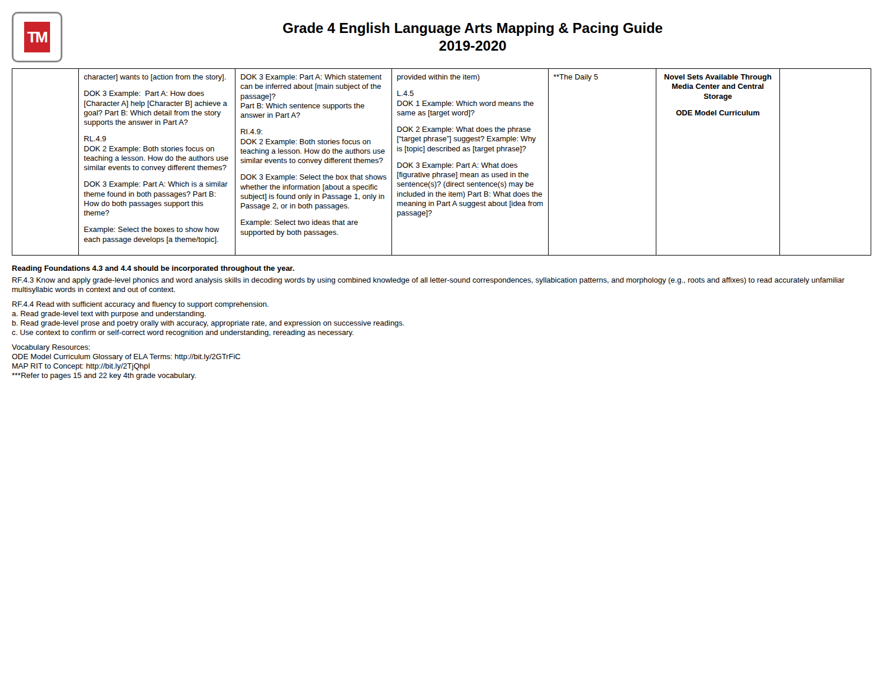TM
Grade 4 English Language Arts Mapping & Pacing Guide
2019-2020
| | character] wants to [action from the story]. DOK 3 Example: Part A: How does [Character A] help [Character B] achieve a goal? Part B: Which detail from the story supports the answer in Part A? RL.4.9 DOK 2 Example: Both stories focus on teaching a lesson. How do the authors use similar events to convey different themes? DOK 3 Example: Part A: Which is a similar theme found in both passages? Part B: How do both passages support this theme? Example: Select the boxes to show how each passage develops [a theme/topic]. | DOK 3 Example: Part A: Which statement can be inferred about [main subject of the passage]? Part B: Which sentence supports the answer in Part A? RI.4.9: DOK 2 Example: Both stories focus on teaching a lesson. How do the authors use similar events to convey different themes? DOK 3 Example: Select the box that shows whether the information [about a specific subject] is found only in Passage 1, only in Passage 2, or in both passages. Example: Select two ideas that are supported by both passages. | provided within the item) L.4.5 DOK 1 Example: Which word means the same as [target word]? DOK 2 Example: What does the phrase [“target phrase”] suggest? Example: Why is [topic] described as [target phrase]? DOK 3 Example: Part A: What does [figurative phrase] mean as used in the sentence(s)? (direct sentence(s) may be included in the item) Part B: What does the meaning in Part A suggest about [idea from passage]? | **The Daily 5 | Novel Sets Available Through Media Center and Central Storage ODE Model Curriculum | |
Reading Foundations 4.3 and 4.4 should be incorporated throughout the year.
RF.4.3 Know and apply grade-level phonics and word analysis skills in decoding words by using combined knowledge of all letter-sound correspondences, syllabication patterns, and morphology (e.g., roots and affixes) to read accurately unfamiliar multisyllabic words in context and out of context.
RF.4.4 Read with sufficient accuracy and fluency to support comprehension.
a. Read grade-level text with purpose and understanding.
b. Read grade-level prose and poetry orally with accuracy, appropriate rate, and expression on successive readings.
c. Use context to confirm or self-correct word recognition and understanding, rereading as necessary.
Vocabulary Resources:
ODE Model Curriculum Glossary of ELA Terms: http://bit.ly/2GTrFiC
MAP RIT to Concept: http://bit.ly/2TjQhpI
***Refer to pages 15 and 22 key 4th grade vocabulary.